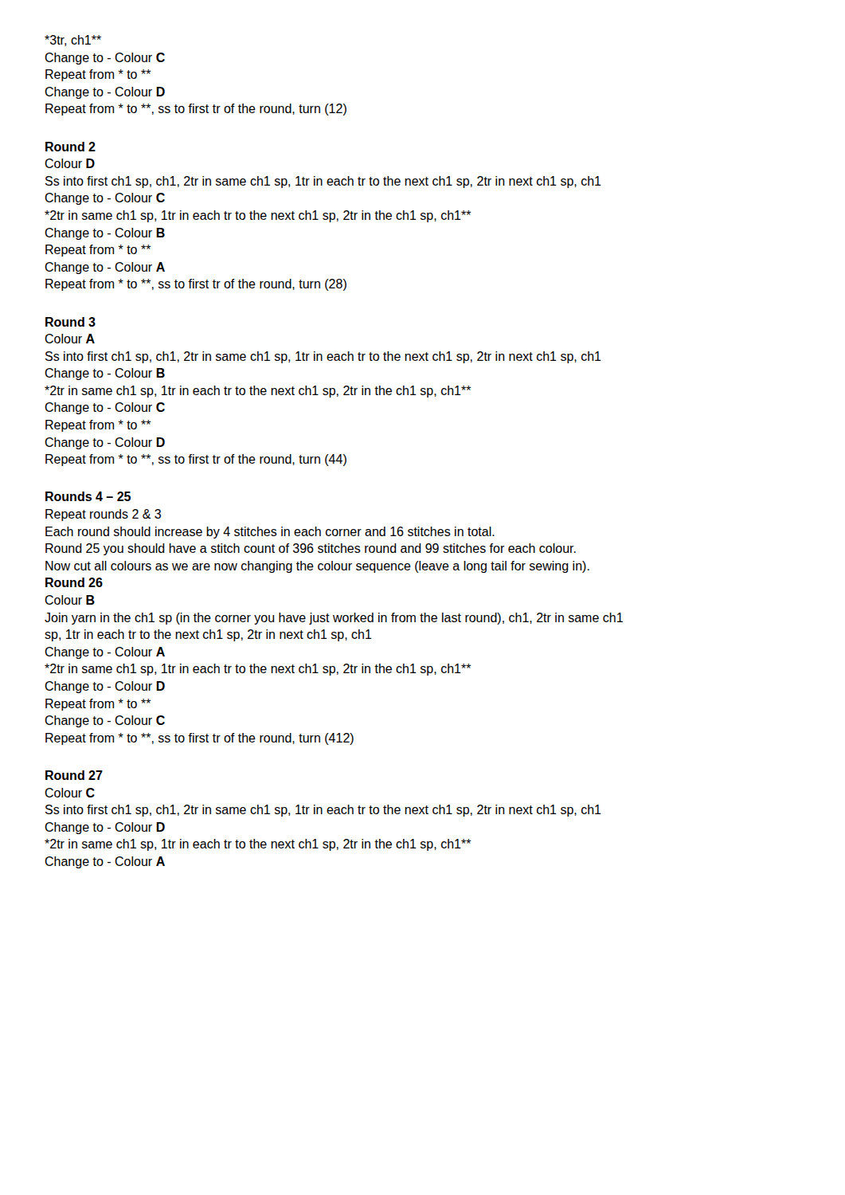*3tr, ch1**
Change to - Colour C
Repeat from * to **
Change to - Colour D
Repeat from * to **, ss to first tr of the round, turn (12)
Round 2
Colour D
Ss into first ch1 sp, ch1, 2tr in same ch1 sp, 1tr in each tr to the next ch1 sp, 2tr in next ch1 sp, ch1
Change to - Colour C
*2tr in same ch1 sp, 1tr in each tr to the next ch1 sp, 2tr in the ch1 sp, ch1**
Change to - Colour B
Repeat from * to **
Change to - Colour A
Repeat from * to **, ss to first tr of the round, turn (28)
Round 3
Colour A
Ss into first ch1 sp, ch1, 2tr in same ch1 sp, 1tr in each tr to the next ch1 sp, 2tr in next ch1 sp, ch1
Change to - Colour B
*2tr in same ch1 sp, 1tr in each tr to the next ch1 sp, 2tr in the ch1 sp, ch1**
Change to - Colour C
Repeat from * to **
Change to - Colour D
Repeat from * to **, ss to first tr of the round, turn (44)
Rounds 4 – 25
Repeat rounds 2 & 3
Each round should increase by 4 stitches in each corner and 16 stitches in total.
Round 25 you should have a stitch count of 396 stitches round and 99 stitches for each colour.
Now cut all colours as we are now changing the colour sequence (leave a long tail for sewing in).
Round 26
Colour B
Join yarn in the ch1 sp (in the corner you have just worked in from the last round), ch1, 2tr in same ch1 sp, 1tr in each tr to the next ch1 sp, 2tr in next ch1 sp, ch1
Change to - Colour A
*2tr in same ch1 sp, 1tr in each tr to the next ch1 sp, 2tr in the ch1 sp, ch1**
Change to - Colour D
Repeat from * to **
Change to - Colour C
Repeat from * to **, ss to first tr of the round, turn (412)
Round 27
Colour C
Ss into first ch1 sp, ch1, 2tr in same ch1 sp, 1tr in each tr to the next ch1 sp, 2tr in next ch1 sp, ch1
Change to - Colour D
*2tr in same ch1 sp, 1tr in each tr to the next ch1 sp, 2tr in the ch1 sp, ch1**
Change to - Colour A